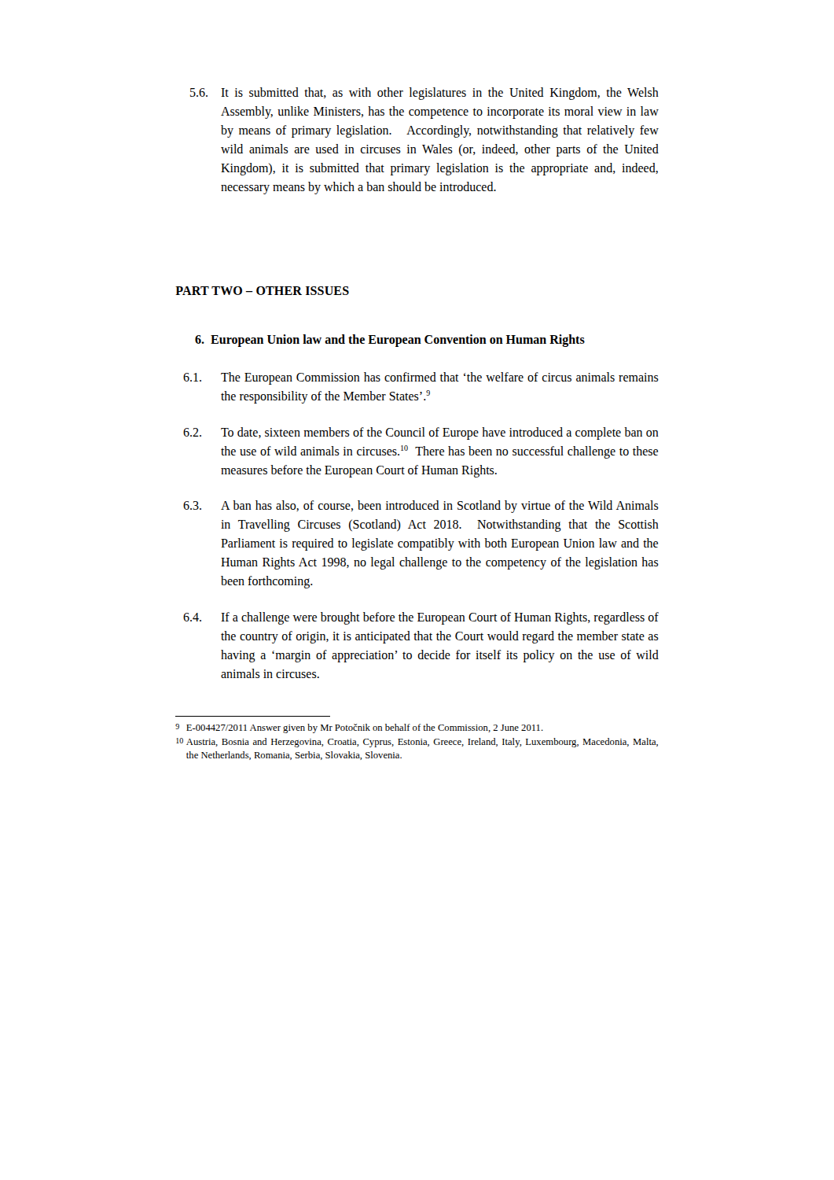5.6.
It is submitted that, as with other legislatures in the United Kingdom, the Welsh Assembly, unlike Ministers, has the competence to incorporate its moral view in law by means of primary legislation. Accordingly, notwithstanding that relatively few wild animals are used in circuses in Wales (or, indeed, other parts of the United Kingdom), it is submitted that primary legislation is the appropriate and, indeed, necessary means by which a ban should be introduced.
PART TWO – OTHER ISSUES
6. European Union law and the European Convention on Human Rights
6.1.
The European Commission has confirmed that ‘the welfare of circus animals remains the responsibility of the Member States’.9
6.2.
To date, sixteen members of the Council of Europe have introduced a complete ban on the use of wild animals in circuses.10 There has been no successful challenge to these measures before the European Court of Human Rights.
6.3.
A ban has also, of course, been introduced in Scotland by virtue of the Wild Animals in Travelling Circuses (Scotland) Act 2018. Notwithstanding that the Scottish Parliament is required to legislate compatibly with both European Union law and the Human Rights Act 1998, no legal challenge to the competency of the legislation has been forthcoming.
6.4.
If a challenge were brought before the European Court of Human Rights, regardless of the country of origin, it is anticipated that the Court would regard the member state as having a ‘margin of appreciation’ to decide for itself its policy on the use of wild animals in circuses.
9
E-004427/2011 Answer given by Mr Potočnik on behalf of the Commission, 2 June 2011.
10
Austria, Bosnia and Herzegovina, Croatia, Cyprus, Estonia, Greece, Ireland, Italy, Luxembourg, Macedonia, Malta, the Netherlands, Romania, Serbia, Slovakia, Slovenia.